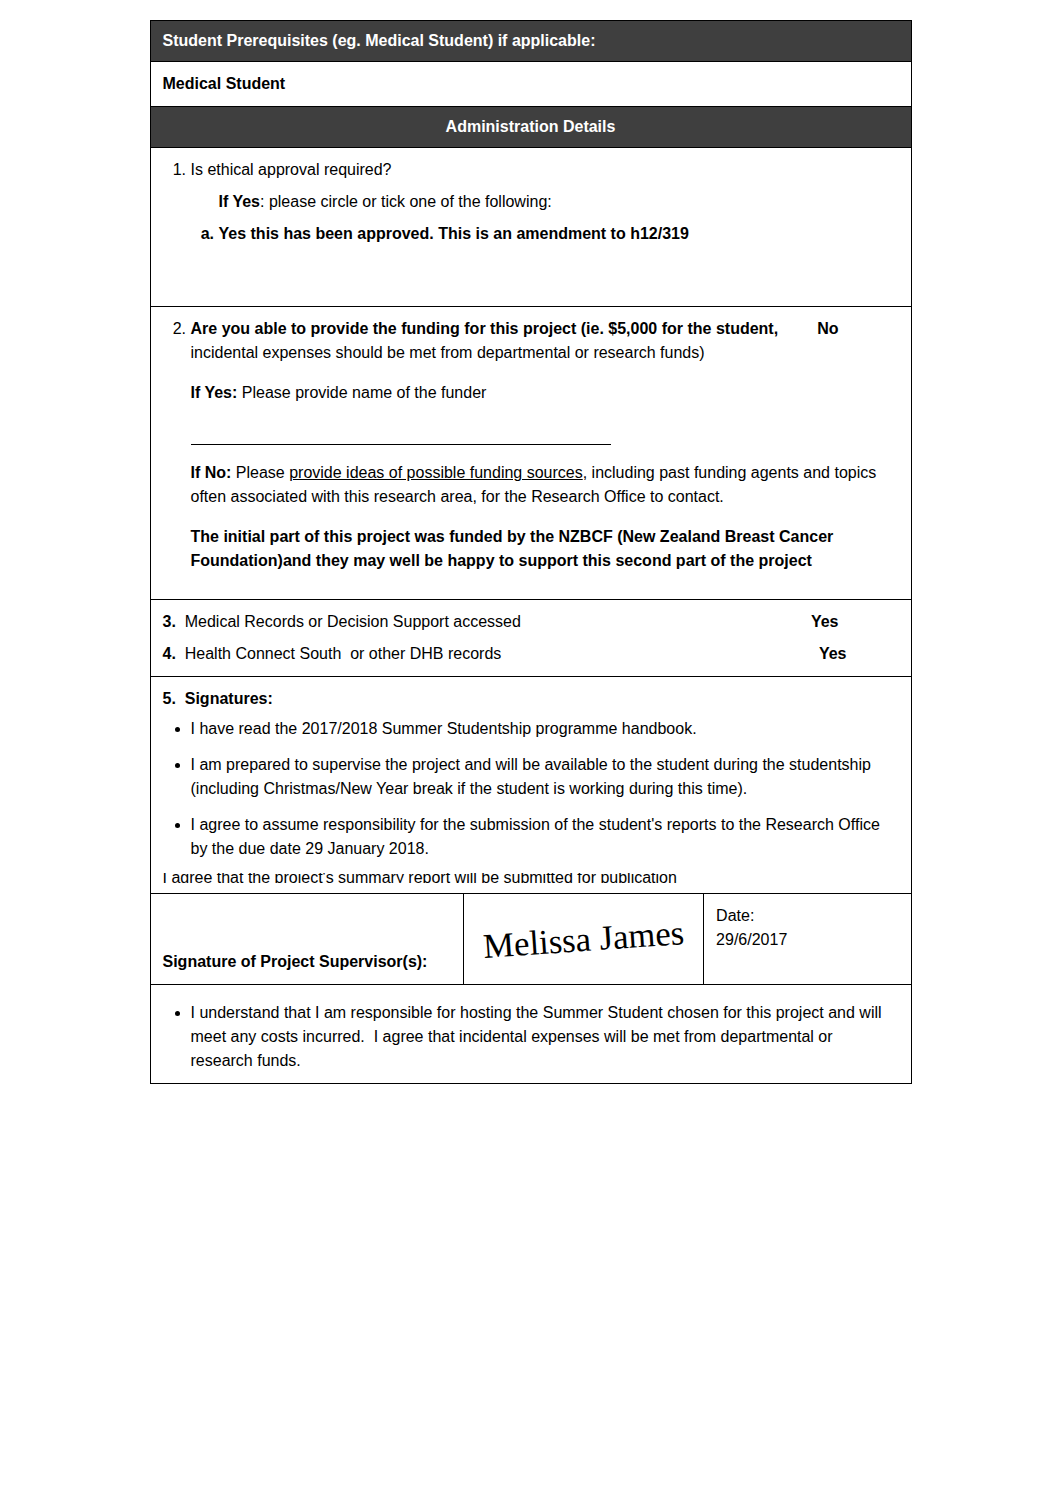Student Prerequisites (eg. Medical Student) if applicable:
Medical Student
Administration Details
Is ethical approval required?
If Yes: please circle or tick one of the following:
Yes this has been approved. This is an amendment to h12/319
Are you able to provide the funding for this project (ie. $5,000 for the student, incidental expenses should be met from departmental or research funds)
No
If Yes: Please provide name of the funder
If No: Please provide ideas of possible funding sources, including past funding agents and topics often associated with this research area, for the Research Office to contact.
The initial part of this project was funded by the NZBCF (New Zealand Breast Cancer Foundation)and they may well be happy to support this second part of the project
3. Medical Records or Decision Support accessed
Yes
4. Health Connect South or other DHB records
Yes
5. Signatures:
I have read the 2017/2018 Summer Studentship programme handbook.
I am prepared to supervise the project and will be available to the student during the studentship (including Christmas/New Year break if the student is working during this time).
I agree to assume responsibility for the submission of the student's reports to the Research Office by the due date 29 January 2018.
I agree that the project's summary report will be submitted for publication
Signature of Project Supervisor(s):
Melissa James
Date:
29/6/2017
I understand that I am responsible for hosting the Summer Student chosen for this project and will meet any costs incurred. I agree that incidental expenses will be met from departmental or research funds.